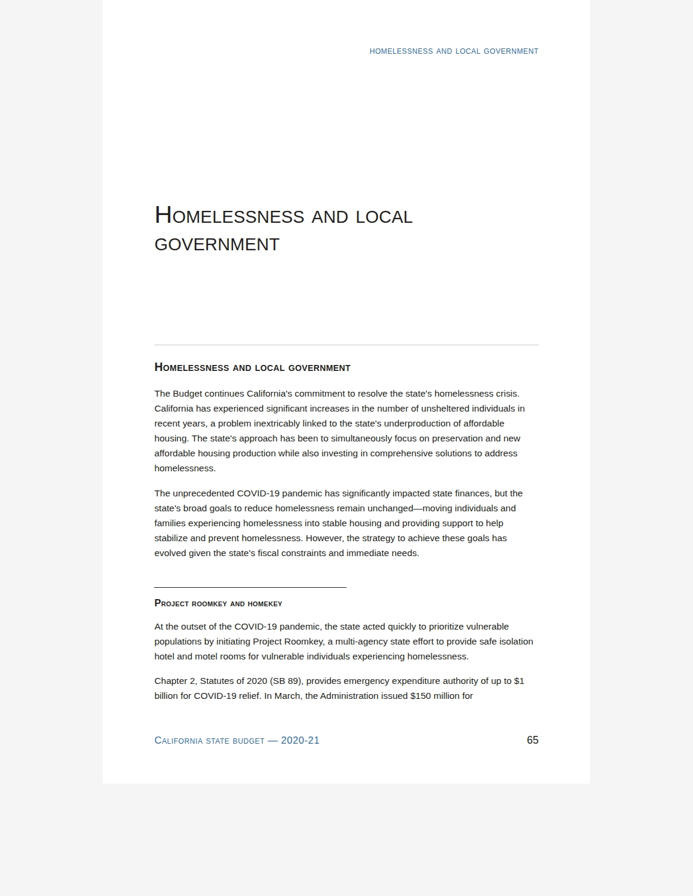Homelessness and Local Government
Homelessness and Local Government
Homelessness and Local Government
The Budget continues California's commitment to resolve the state's homelessness crisis. California has experienced significant increases in the number of unsheltered individuals in recent years, a problem inextricably linked to the state's underproduction of affordable housing. The state's approach has been to simultaneously focus on preservation and new affordable housing production while also investing in comprehensive solutions to address homelessness.
The unprecedented COVID-19 pandemic has significantly impacted state finances, but the state's broad goals to reduce homelessness remain unchanged—moving individuals and families experiencing homelessness into stable housing and providing support to help stabilize and prevent homelessness. However, the strategy to achieve these goals has evolved given the state's fiscal constraints and immediate needs.
Project Roomkey and Homekey
At the outset of the COVID-19 pandemic, the state acted quickly to prioritize vulnerable populations by initiating Project Roomkey, a multi-agency state effort to provide safe isolation hotel and motel rooms for vulnerable individuals experiencing homelessness.
Chapter 2, Statutes of 2020 (SB 89), provides emergency expenditure authority of up to $1 billion for COVID-19 relief. In March, the Administration issued $150 million for
California State Budget — 2020-21 65